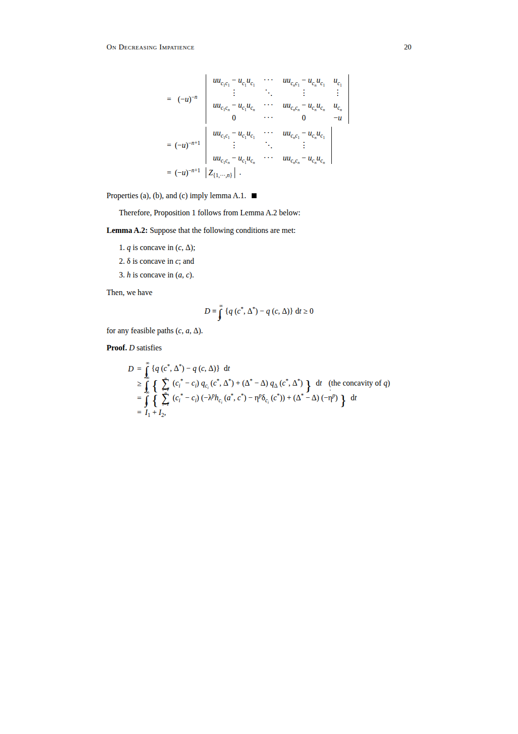On Decreasing Impatience 20
| = | (− u ) − n | / uu c 1 c 1 − u c 1 u c 1 / ··· / uu c n c 1 − u c n u c 1 / u c 1 / / ⋮ / ⋱ / ⋮ / ⋮ / / uu c 1 c n − u c 1 u c n / ··· / uu c n c n − u c n u c n / u c n / / 0 / ··· / 0 / − u / |
| = | (− u ) − n +1 | / uu c 1 c 1 − u c 1 u c 1 / ··· / uu c n c 1 − u c n u c 1 / / ⋮ / ⋱ / ⋮ / / uu c 1 c n − u c 1 u c n / ··· / uu c n c n − u c n u c n / |
| = | (− u ) − n +1 | Z {1,···, n } . |
Properties (a), (b), and (c) imply lemma A.1.
Therefore, Proposition 1 follows from Lemma A.2 below:
Lemma A.2: Suppose that the following conditions are met:
q is concave in (c, Δ);
δ is concave in c; and
h is concave in (a, c).
Then, we have
D ≡ ∫ 0 ∞ {q (c*, Δ*) − q (c, Δ)} dt ≥ 0
for any feasible paths (c, a, Δ).
Proof. D satisfies
| D | = | ∫ 0 ∞ { q ( c * , Δ * ) − q ( c , Δ)} d t |
| | ≥ | ∫ 0 ∞ { ∑ n i =1 ( c i * − c i ) q c i ( c * , Δ * ) + (Δ * − Δ) q Δ ( c * , Δ * ) } d t (the concavity of q ) |
| | = | ∫ 0 ∞ { ∑ n i =1 ( c i * − c i ) (−λ p h c i ( a * , c * ) − η p δ c i ( c * )) + (Δ * − Δ) (− η p ) } d t |
| | = | I 1 + I 2 , |